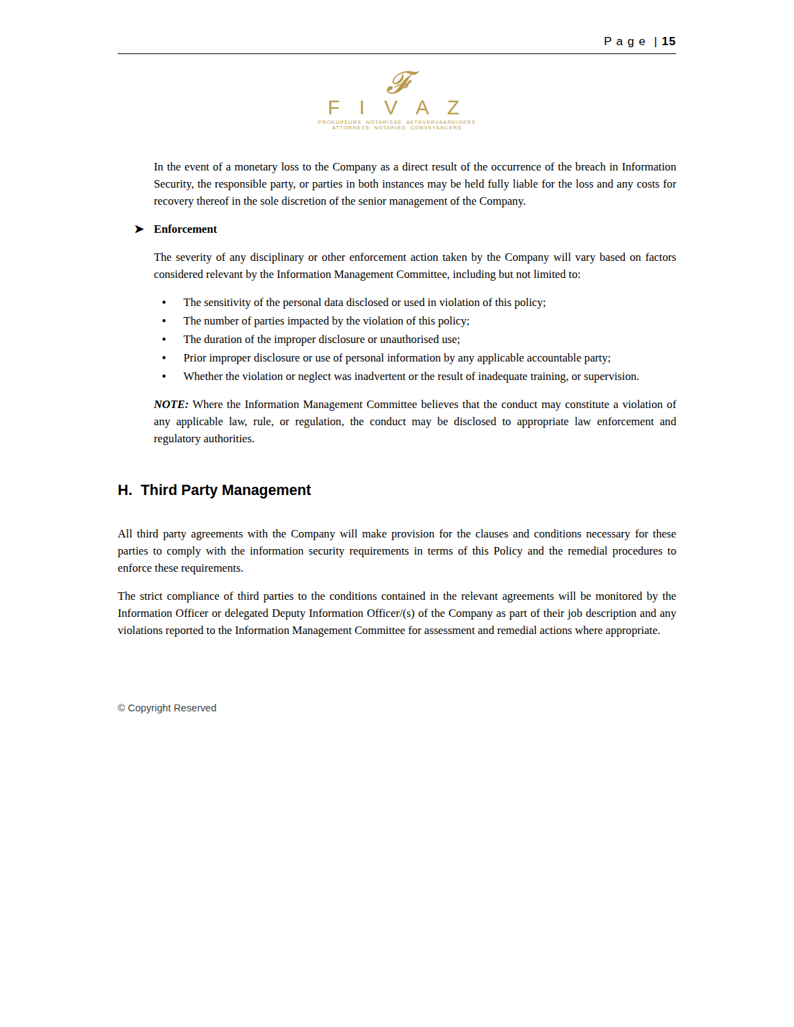P a g e | 15
𝓕 F I V A Z PROKUREURS NOTARISSE AKTEVERVAARDIGERS ATTORNEYS NOTARIES CONVEYANCERS
In the event of a monetary loss to the Company as a direct result of the occurrence of the breach in Information Security, the responsible party, or parties in both instances may be held fully liable for the loss and any costs for recovery thereof in the sole discretion of the senior management of the Company.
➤Enforcement
The severity of any disciplinary or other enforcement action taken by the Company will vary based on factors considered relevant by the Information Management Committee, including but not limited to:
The sensitivity of the personal data disclosed or used in violation of this policy;
The number of parties impacted by the violation of this policy;
The duration of the improper disclosure or unauthorised use;
Prior improper disclosure or use of personal information by any applicable accountable party;
Whether the violation or neglect was inadvertent or the result of inadequate training, or supervision.
NOTE: Where the Information Management Committee believes that the conduct may constitute a violation of any applicable law, rule, or regulation, the conduct may be disclosed to appropriate law enforcement and regulatory authorities.
H. Third Party Management
All third party agreements with the Company will make provision for the clauses and conditions necessary for these parties to comply with the information security requirements in terms of this Policy and the remedial procedures to enforce these requirements.
The strict compliance of third parties to the conditions contained in the relevant agreements will be monitored by the Information Officer or delegated Deputy Information Officer/(s) of the Company as part of their job description and any violations reported to the Information Management Committee for assessment and remedial actions where appropriate.
© Copyright Reserved